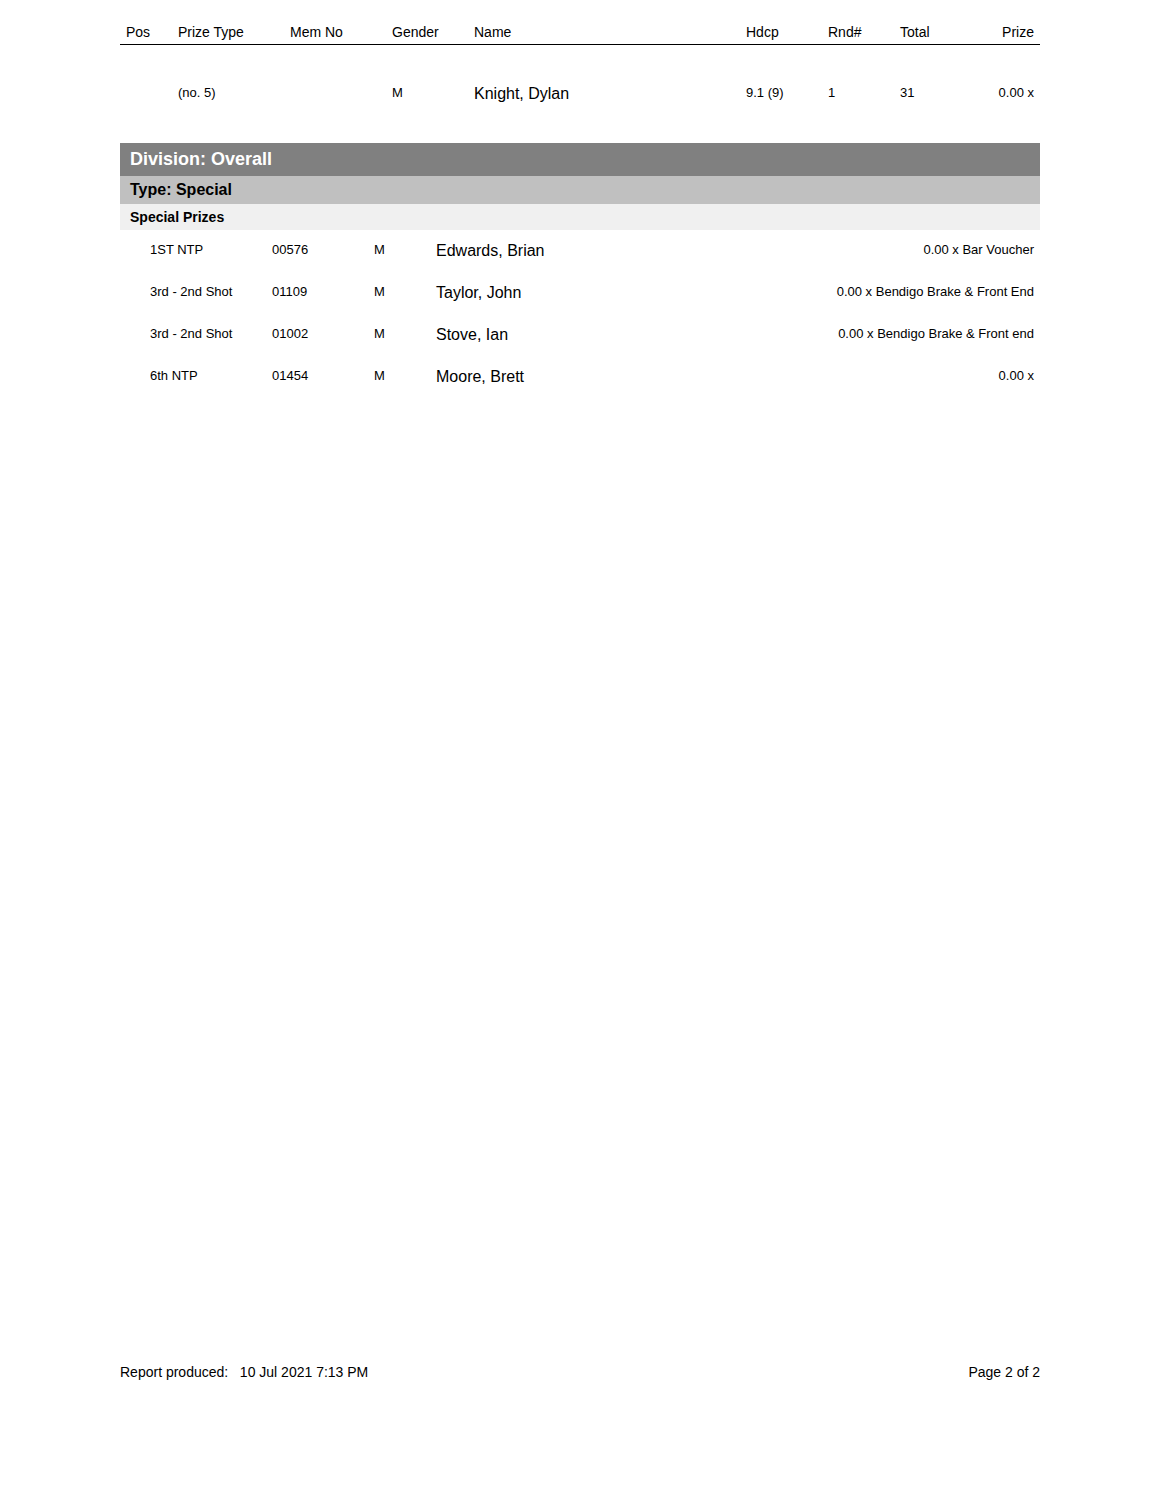| Pos | Prize Type | Mem No | Gender | Name | Hdcp | Rnd# | Total | Prize |
| --- | --- | --- | --- | --- | --- | --- | --- | --- |
| | (no. 5) | | M | Knight, Dylan | 9.1 (9) | 1 | 31 | 0.00 x |
Division: Overall
Type: Special
Special Prizes
| 1ST NTP | 00576 | M | Edwards, Brian | 0.00 x Bar Voucher |
| 3rd - 2nd Shot | 01109 | M | Taylor, John | 0.00 x Bendigo Brake & Front End |
| 3rd - 2nd Shot | 01002 | M | Stove, Ian | 0.00 x Bendigo Brake & Front end |
| 6th NTP | 01454 | M | Moore, Brett | 0.00 x |
Report produced: 10 Jul 2021 7:13 PM
Page 2 of 2